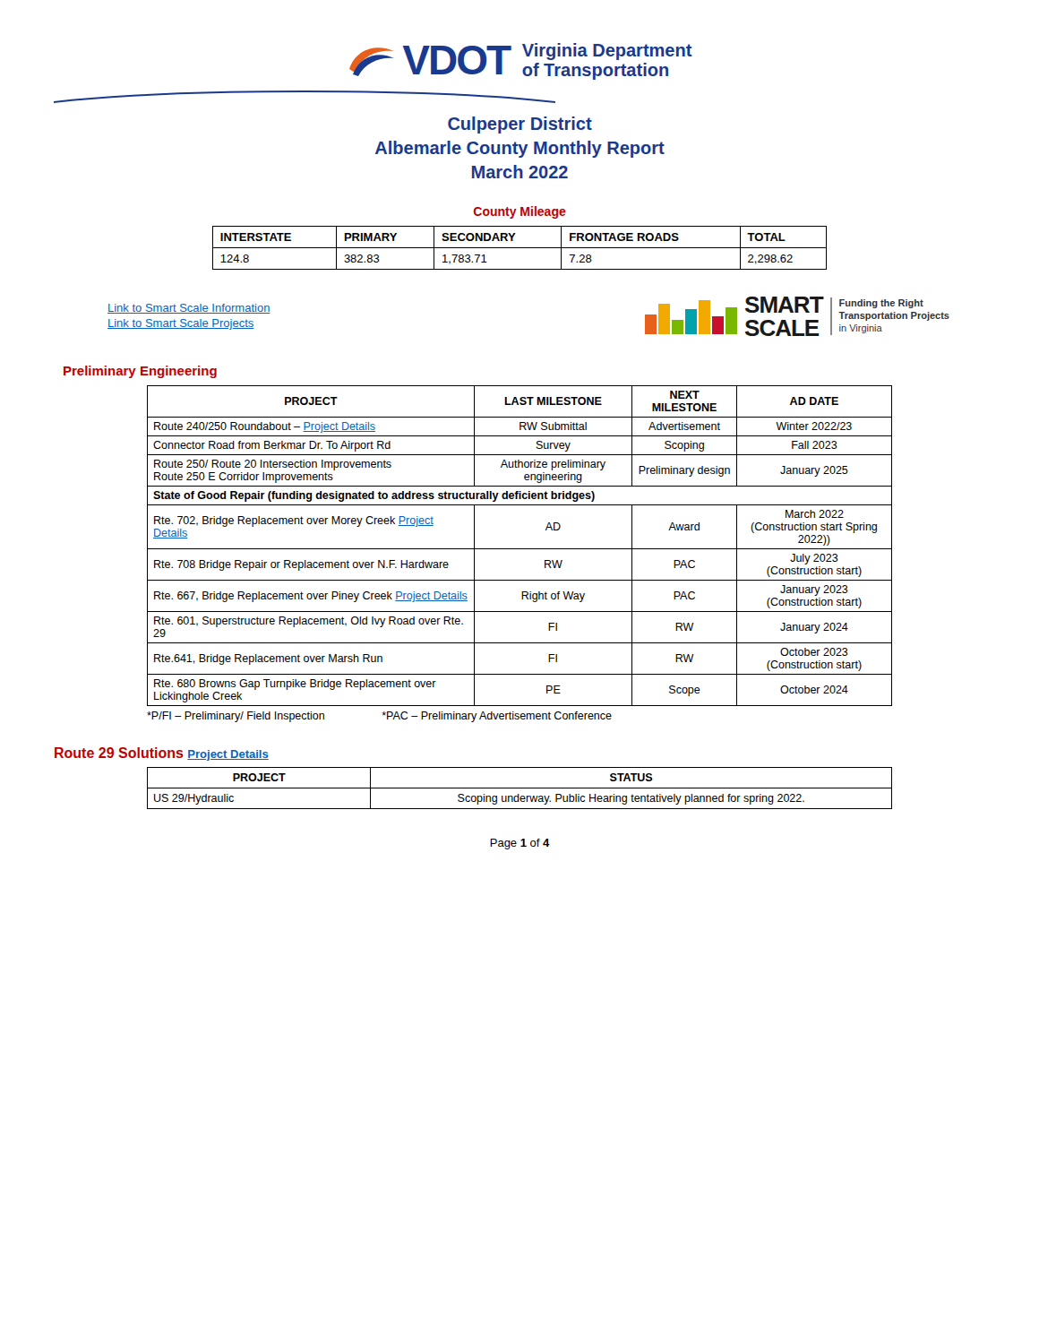VDOT Virginia Department
of Transportation
Culpeper District
Albemarle County Monthly Report
March 2022
County Mileage
| INTERSTATE | PRIMARY | SECONDARY | FRONTAGE ROADS | TOTAL |
| --- | --- | --- | --- | --- |
| 124.8 | 382.83 | 1,783.71 | 7.28 | 2,298.62 |
Link to Smart Scale Information Link to Smart Scale Projects
SMART
SCALE
Funding the Right
Transportation Projects
in Virginia
Preliminary Engineering
| PROJECT | LAST MILESTONE | NEXT MILESTONE | AD DATE |
| --- | --- | --- | --- |
| Route 240/250 Roundabout – Project Details | RW Submittal | Advertisement | Winter 2022/23 |
| Connector Road from Berkmar Dr. To Airport Rd | Survey | Scoping | Fall 2023 |
| Route 250/ Route 20 Intersection Improvements Route 250 E Corridor Improvements | Authorize preliminary engineering | Preliminary design | January 2025 |
| State of Good Repair (funding designated to address structurally deficient bridges) |
| Rte. 702, Bridge Replacement over Morey Creek Project Details | AD | Award | March 2022 (Construction start Spring 2022)) |
| Rte. 708 Bridge Repair or Replacement over N.F. Hardware | RW | PAC | July 2023 (Construction start) |
| Rte. 667, Bridge Replacement over Piney Creek Project Details | Right of Way | PAC | January 2023 (Construction start) |
| Rte. 601, Superstructure Replacement, Old Ivy Road over Rte. 29 | FI | RW | January 2024 |
| Rte.641, Bridge Replacement over Marsh Run | FI | RW | October 2023 (Construction start) |
| Rte. 680 Browns Gap Turnpike Bridge Replacement over Lickinghole Creek | PE | Scope | October 2024 |
*P/FI – Preliminary/ Field Inspection *PAC – Preliminary Advertisement Conference
Route 29 Solutions Project Details
| PROJECT | STATUS |
| --- | --- |
| US 29/Hydraulic | Scoping underway. Public Hearing tentatively planned for spring 2022. |
Page 1 of 4